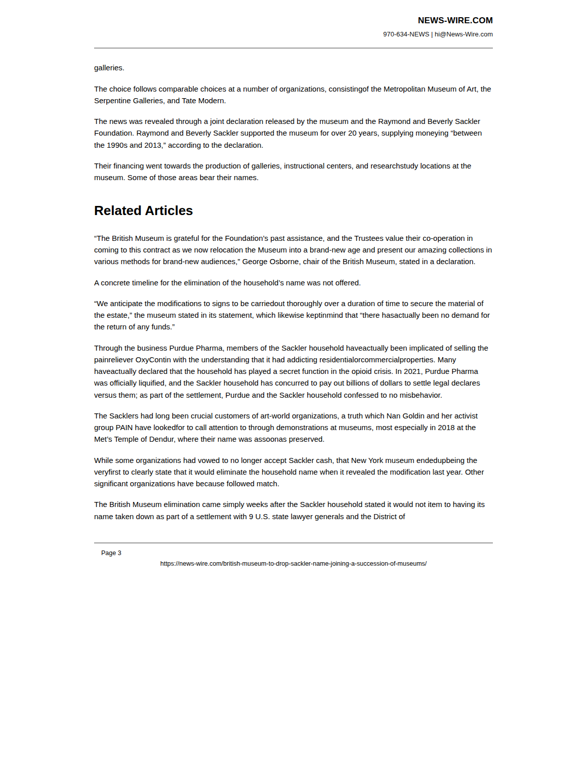NEWS-WIRE.COM
970-634-NEWS | hi@News-Wire.com
galleries.
The choice follows comparable choices at a number of organizations, consistingof the Metropolitan Museum of Art, the Serpentine Galleries, and Tate Modern.
The news was revealed through a joint declaration released by the museum and the Raymond and Beverly Sackler Foundation. Raymond and Beverly Sackler supported the museum for over 20 years, supplying moneying “between the 1990s and 2013,” according to the declaration.
Their financing went towards the production of galleries, instructional centers, and researchstudy locations at the museum. Some of those areas bear their names.
Related Articles
“The British Museum is grateful for the Foundation’s past assistance, and the Trustees value their co-operation in coming to this contract as we now relocation the Museum into a brand-new age and present our amazing collections in various methods for brand-new audiences,” George Osborne, chair of the British Museum, stated in a declaration.
A concrete timeline for the elimination of the household’s name was not offered.
“We anticipate the modifications to signs to be carriedout thoroughly over a duration of time to secure the material of the estate,” the museum stated in its statement, which likewise keptinmind that “there hasactually been no demand for the return of any funds.”
Through the business Purdue Pharma, members of the Sackler household haveactually been implicated of selling the painreliever OxyContin with the understanding that it had addicting residentialorcommercialproperties. Many haveactually declared that the household has played a secret function in the opioid crisis. In 2021, Purdue Pharma was officially liquified, and the Sackler household has concurred to pay out billions of dollars to settle legal declares versus them; as part of the settlement, Purdue and the Sackler household confessed to no misbehavior.
The Sacklers had long been crucial customers of art-world organizations, a truth which Nan Goldin and her activist group PAIN have lookedfor to call attention to through demonstrations at museums, most especially in 2018 at the Met’s Temple of Dendur, where their name was assoonas preserved.
While some organizations had vowed to no longer accept Sackler cash, that New York museum endedupbeing the veryfirst to clearly state that it would eliminate the household name when it revealed the modification last year. Other significant organizations have because followed match.
The British Museum elimination came simply weeks after the Sackler household stated it would not item to having its name taken down as part of a settlement with 9 U.S. state lawyer generals and the District of
Page 3
https://news-wire.com/british-museum-to-drop-sackler-name-joining-a-succession-of-museums/